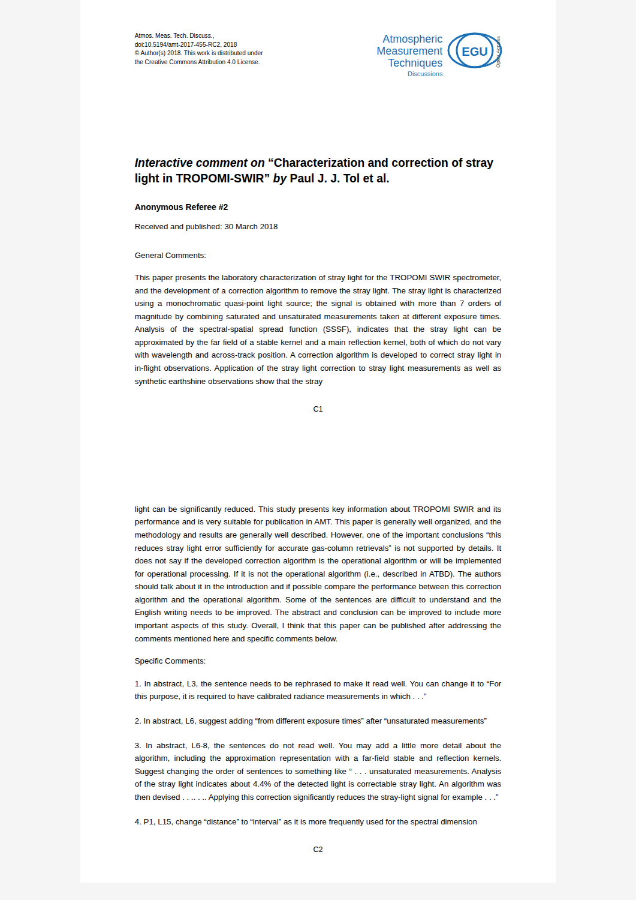Atmos. Meas. Tech. Discuss.,
doi:10.5194/amt-2017-455-RC2, 2018
© Author(s) 2018. This work is distributed under
the Creative Commons Attribution 4.0 License.
Atmospheric Measurement Techniques Discussions
EGU
Open Access
Interactive comment on “Characterization and correction of stray light in TROPOMI-SWIR” by Paul J. J. Tol et al.
Anonymous Referee #2
Received and published: 30 March 2018
General Comments:
This paper presents the laboratory characterization of stray light for the TROPOMI SWIR spectrometer, and the development of a correction algorithm to remove the stray light. The stray light is characterized using a monochromatic quasi-point light source; the signal is obtained with more than 7 orders of magnitude by combining saturated and unsaturated measurements taken at different exposure times. Analysis of the spectral-spatial spread function (SSSF), indicates that the stray light can be approximated by the far field of a stable kernel and a main reflection kernel, both of which do not vary with wavelength and across-track position. A correction algorithm is developed to correct stray light in in-flight observations. Application of the stray light correction to stray light measurements as well as synthetic earthshine observations show that the stray
C1
light can be significantly reduced. This study presents key information about TROPOMI SWIR and its performance and is very suitable for publication in AMT. This paper is generally well organized, and the methodology and results are generally well described. However, one of the important conclusions “this reduces stray light error sufficiently for accurate gas-column retrievals” is not supported by details. It does not say if the developed correction algorithm is the operational algorithm or will be implemented for operational processing. If it is not the operational algorithm (i.e., described in ATBD). The authors should talk about it in the introduction and if possible compare the performance between this correction algorithm and the operational algorithm. Some of the sentences are difficult to understand and the English writing needs to be improved. The abstract and conclusion can be improved to include more important aspects of this study. Overall, I think that this paper can be published after addressing the comments mentioned here and specific comments below.
Specific Comments:
1. In abstract, L3, the sentence needs to be rephrased to make it read well. You can change it to “For this purpose, it is required to have calibrated radiance measurements in which . . .”
2. In abstract, L6, suggest adding “from different exposure times” after “unsaturated measurements”
3. In abstract, L6-8, the sentences do not read well. You may add a little more detail about the algorithm, including the approximation representation with a far-field stable and reflection kernels. Suggest changing the order of sentences to something like “ . . . unsaturated measurements. Analysis of the stray light indicates about 4.4% of the detected light is correctable stray light. An algorithm was then devised . . .. . .. Applying this correction significantly reduces the stray-light signal for example . . .”
4. P1, L15, change “distance” to “interval” as it is more frequently used for the spectral dimension
C2